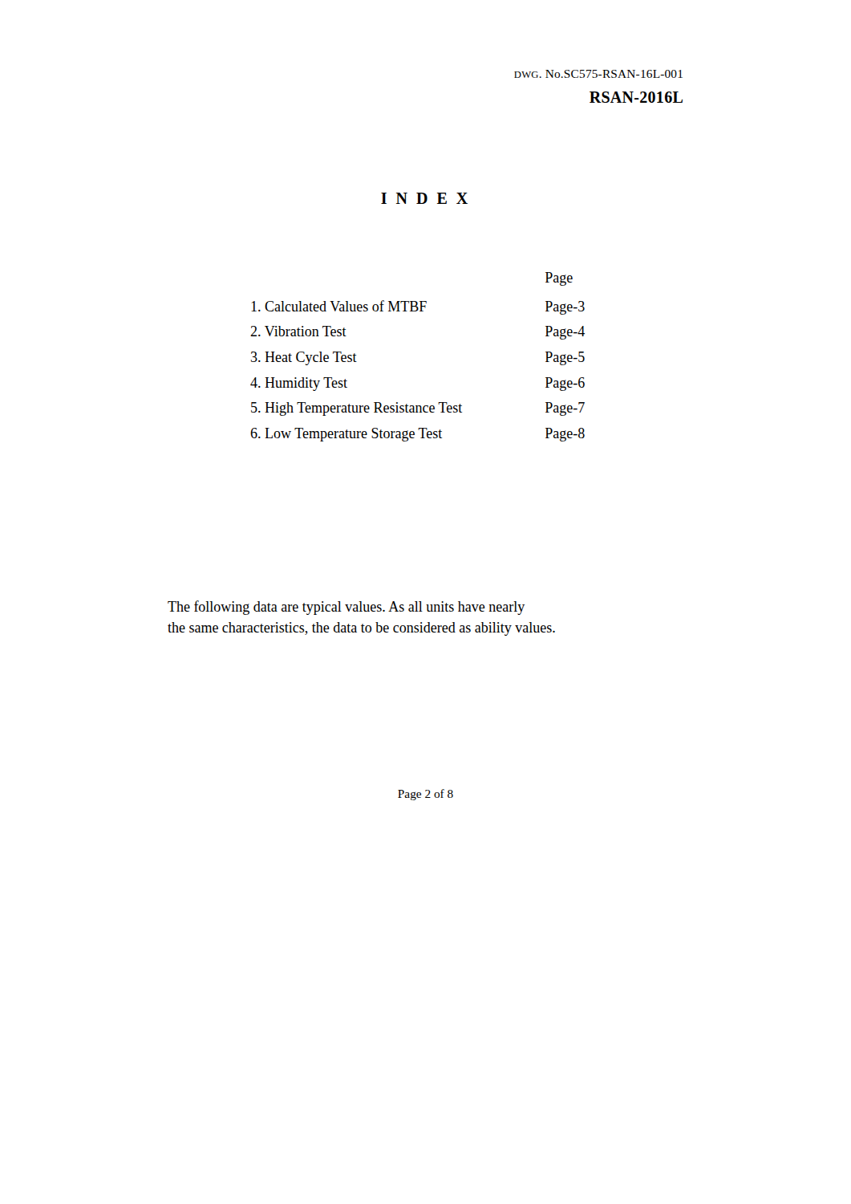DWG. No.SC575-RSAN-16L-001
RSAN-2016L
I N D E X
| | Page |
| 1. Calculated Values of MTBF | Page-3 |
| 2. Vibration Test | Page-4 |
| 3. Heat Cycle Test | Page-5 |
| 4. Humidity Test | Page-6 |
| 5. High Temperature Resistance Test | Page-7 |
| 6. Low Temperature Storage Test | Page-8 |
The following data are typical values. As all units have nearly
the same characteristics, the data to be considered as ability values.
Page 2 of 8